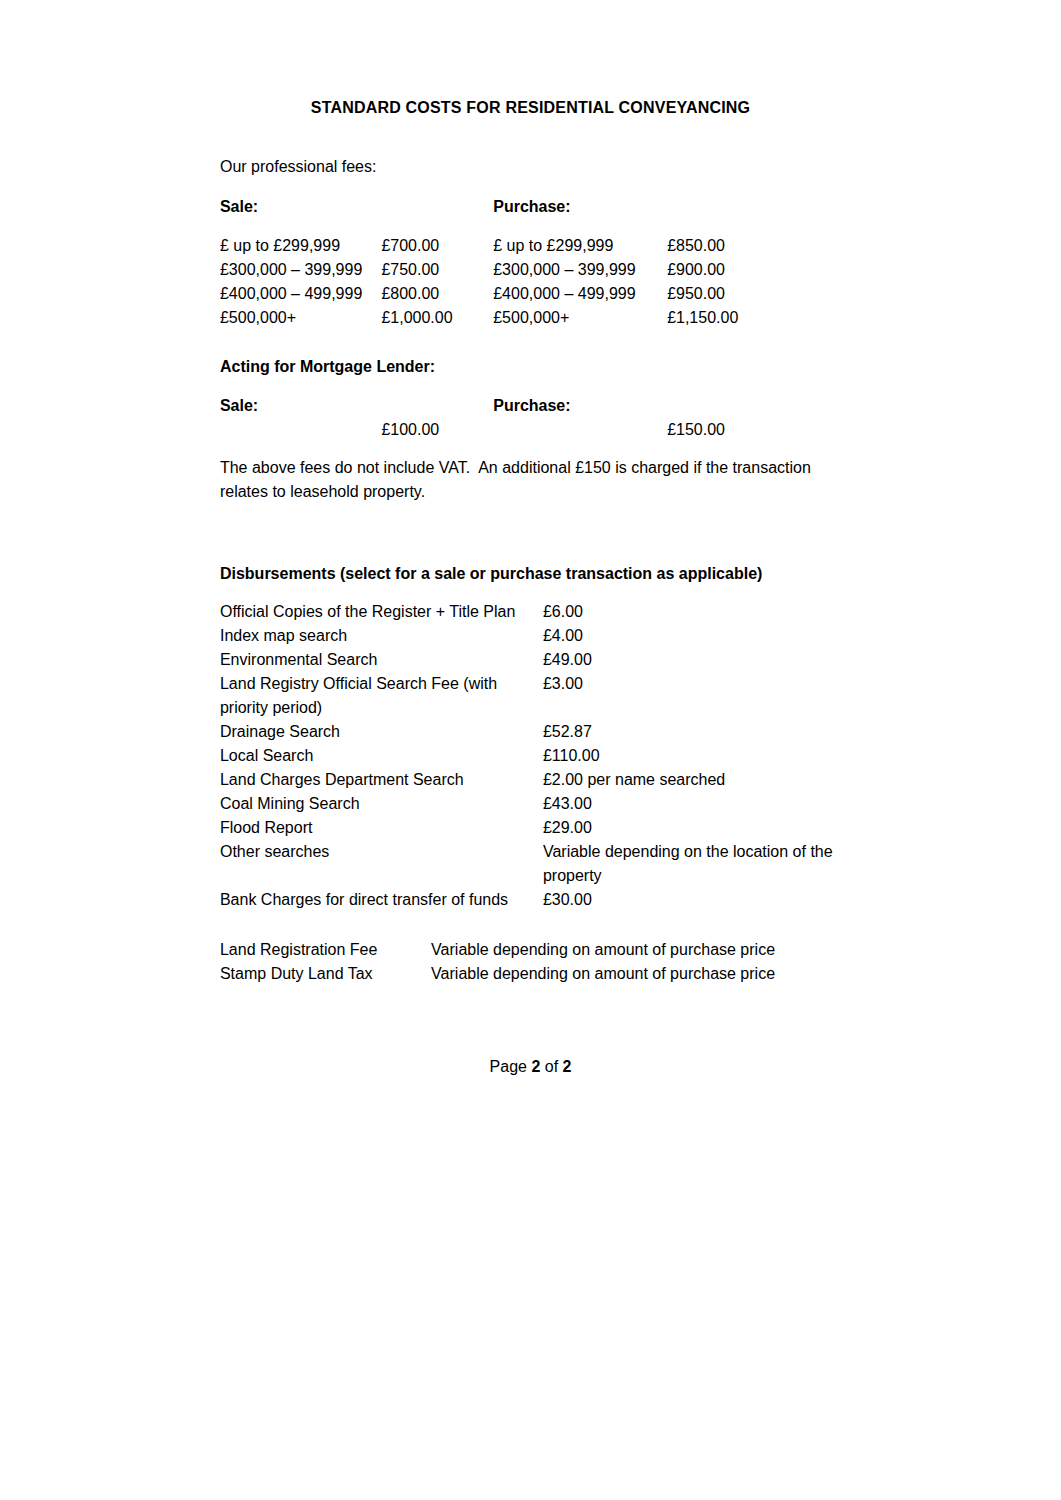STANDARD COSTS FOR RESIDENTIAL CONVEYANCING
Our professional fees:
| Sale: | | Purchase: | |
| £ up to £299,999 | £700.00 | £ up to £299,999 | £850.00 |
| £300,000 – 399,999 | £750.00 | £300,000 – 399,999 | £900.00 |
| £400,000 – 499,999 | £800.00 | £400,000 – 499,999 | £950.00 |
| £500,000+ | £1,000.00 | £500,000+ | £1,150.00 |
Acting for Mortgage Lender:
| Sale: | | Purchase: | |
| | £100.00 | | £150.00 |
The above fees do not include VAT. An additional £150 is charged if the transaction relates to leasehold property.
Disbursements (select for a sale or purchase transaction as applicable)
| Official Copies of the Register + Title Plan | £6.00 |
| Index map search | £4.00 |
| Environmental Search | £49.00 |
| Land Registry Official Search Fee (with priority period) | £3.00 |
| Drainage Search | £52.87 |
| Local Search | £110.00 |
| Land Charges Department Search | £2.00 per name searched |
| Coal Mining Search | £43.00 |
| Flood Report | £29.00 |
| Other searches | Variable depending on the location of the property |
| Bank Charges for direct transfer of funds | £30.00 |
| Land Registration Fee | Variable depending on amount of purchase price |
| Stamp Duty Land Tax | Variable depending on amount of purchase price |
Page 2 of 2